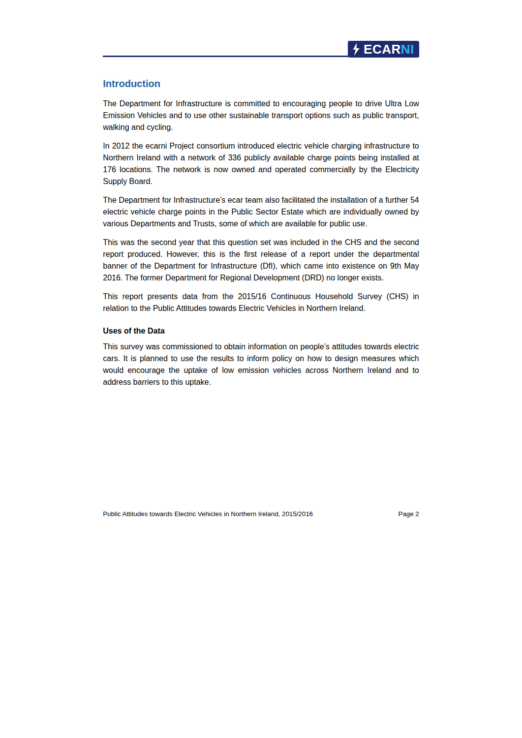ECAR NI
Introduction
The Department for Infrastructure is committed to encouraging people to drive Ultra Low Emission Vehicles and to use other sustainable transport options such as public transport, walking and cycling.
In 2012 the ecarni Project consortium introduced electric vehicle charging infrastructure to Northern Ireland with a network of 336 publicly available charge points being installed at 176 locations. The network is now owned and operated commercially by the Electricity Supply Board.
The Department for Infrastructure’s ecar team also facilitated the installation of a further 54 electric vehicle charge points in the Public Sector Estate which are individually owned by various Departments and Trusts, some of which are available for public use.
This was the second year that this question set was included in the CHS and the second report produced. However, this is the first release of a report under the departmental banner of the Department for Infrastructure (DfI), which came into existence on 9th May 2016. The former Department for Regional Development (DRD) no longer exists.
This report presents data from the 2015/16 Continuous Household Survey (CHS) in relation to the Public Attitudes towards Electric Vehicles in Northern Ireland.
Uses of the Data
This survey was commissioned to obtain information on people’s attitudes towards electric cars. It is planned to use the results to inform policy on how to design measures which would encourage the uptake of low emission vehicles across Northern Ireland and to address barriers to this uptake.
Public Attitudes towards Electric Vehicles in Northern Ireland, 2015/2016
Page 2